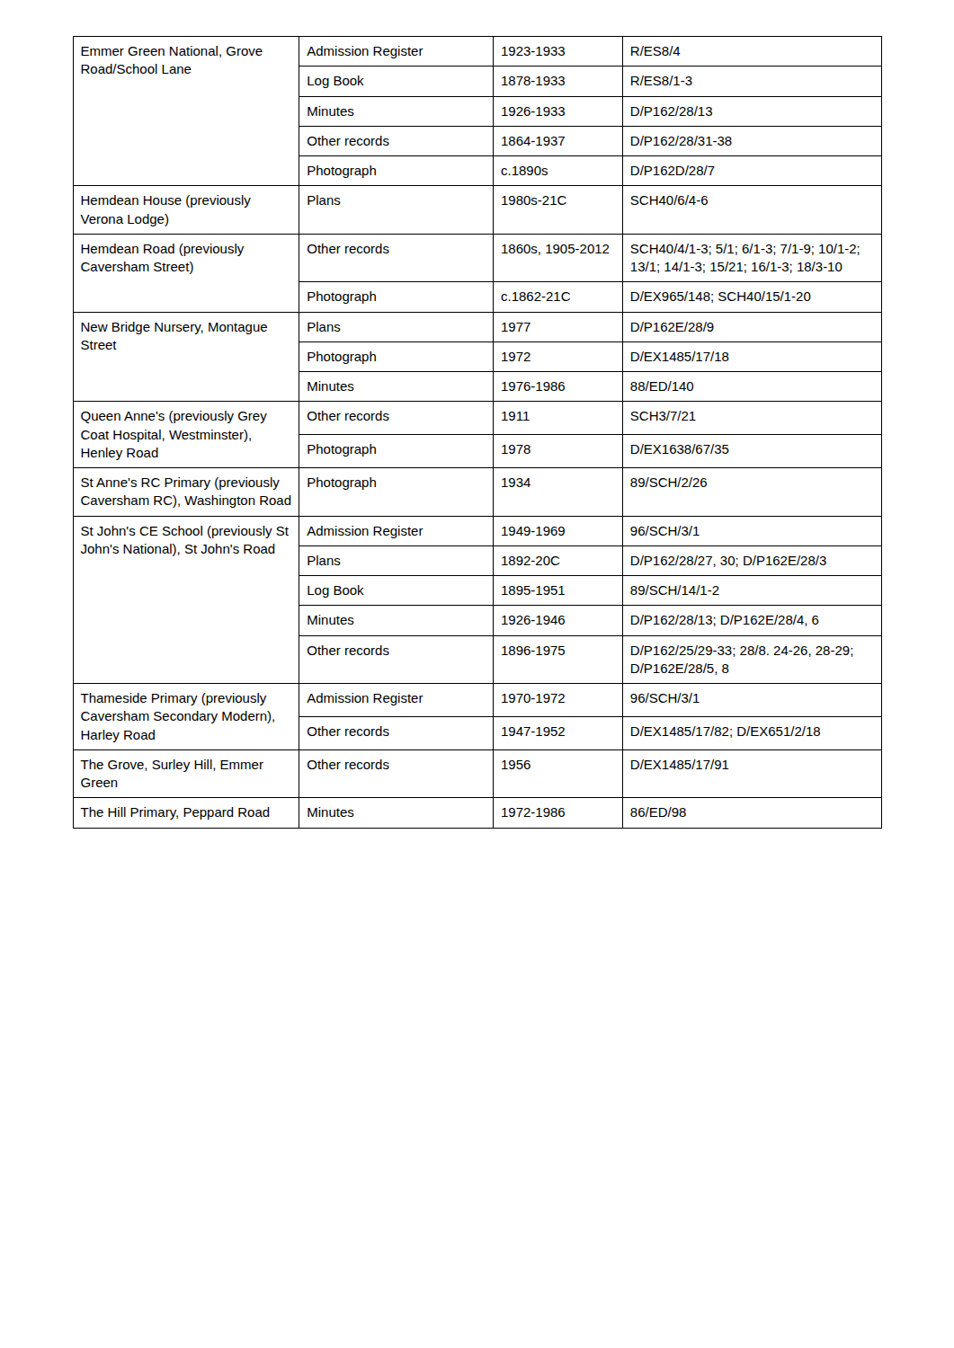| Emmer Green National, Grove Road/School Lane | Admission Register | 1923-1933 | R/ES8/4 |
| Log Book | 1878-1933 | R/ES8/1-3 |
| Minutes | 1926-1933 | D/P162/28/13 |
| Other records | 1864-1937 | D/P162/28/31-38 |
| Photograph | c.1890s | D/P162D/28/7 |
| Hemdean House (previously Verona Lodge) | Plans | 1980s-21C | SCH40/6/4-6 |
| Hemdean Road (previously Caversham Street) | Other records | 1860s, 1905-2012 | SCH40/4/1-3; 5/1; 6/1-3; 7/1-9; 10/1-2; 13/1; 14/1-3; 15/21; 16/1-3; 18/3-10 |
| Photograph | c.1862-21C | D/EX965/148; SCH40/15/1-20 |
| New Bridge Nursery, Montague Street | Plans | 1977 | D/P162E/28/9 |
| Photograph | 1972 | D/EX1485/17/18 |
| Minutes | 1976-1986 | 88/ED/140 |
| Queen Anne's (previously Grey Coat Hospital, Westminster), Henley Road | Other records | 1911 | SCH3/7/21 |
| Photograph | 1978 | D/EX1638/67/35 |
| St Anne's RC Primary (previously Caversham RC), Washington Road | Photograph | 1934 | 89/SCH/2/26 |
| St John's CE School (previously St John's National), St John's Road | Admission Register | 1949-1969 | 96/SCH/3/1 |
| Plans | 1892-20C | D/P162/28/27, 30; D/P162E/28/3 |
| Log Book | 1895-1951 | 89/SCH/14/1-2 |
| Minutes | 1926-1946 | D/P162/28/13; D/P162E/28/4, 6 |
| Other records | 1896-1975 | D/P162/25/29-33; 28/8. 24-26, 28-29; D/P162E/28/5, 8 |
| Thameside Primary (previously Caversham Secondary Modern), Harley Road | Admission Register | 1970-1972 | 96/SCH/3/1 |
| Other records | 1947-1952 | D/EX1485/17/82; D/EX651/2/18 |
| The Grove, Surley Hill, Emmer Green | Other records | 1956 | D/EX1485/17/91 |
| The Hill Primary, Peppard Road | Minutes | 1972-1986 | 86/ED/98 |